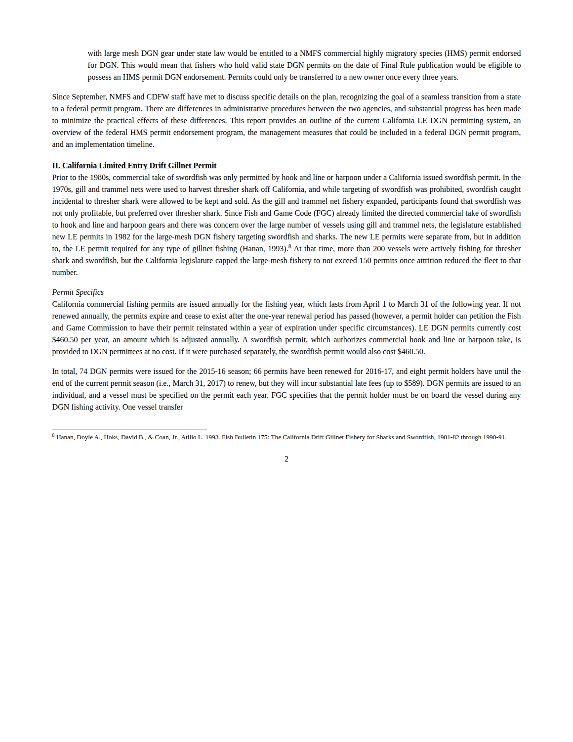with large mesh DGN gear under state law would be entitled to a NMFS commercial highly migratory species (HMS) permit endorsed for DGN. This would mean that fishers who hold valid state DGN permits on the date of Final Rule publication would be eligible to possess an HMS permit DGN endorsement. Permits could only be transferred to a new owner once every three years.
Since September, NMFS and CDFW staff have met to discuss specific details on the plan, recognizing the goal of a seamless transition from a state to a federal permit program. There are differences in administrative procedures between the two agencies, and substantial progress has been made to minimize the practical effects of these differences. This report provides an outline of the current California LE DGN permitting system, an overview of the federal HMS permit endorsement program, the management measures that could be included in a federal DGN permit program, and an implementation timeline.
II. California Limited Entry Drift Gillnet Permit
Prior to the 1980s, commercial take of swordfish was only permitted by hook and line or harpoon under a California issued swordfish permit. In the 1970s, gill and trammel nets were used to harvest thresher shark off California, and while targeting of swordfish was prohibited, swordfish caught incidental to thresher shark were allowed to be kept and sold. As the gill and trammel net fishery expanded, participants found that swordfish was not only profitable, but preferred over thresher shark. Since Fish and Game Code (FGC) already limited the directed commercial take of swordfish to hook and line and harpoon gears and there was concern over the large number of vessels using gill and trammel nets, the legislature established new LE permits in 1982 for the large-mesh DGN fishery targeting swordfish and sharks. The new LE permits were separate from, but in addition to, the LE permit required for any type of gillnet fishing (Hanan, 1993).8 At that time, more than 200 vessels were actively fishing for thresher shark and swordfish, but the California legislature capped the large-mesh fishery to not exceed 150 permits once attrition reduced the fleet to that number.
Permit Specifics
California commercial fishing permits are issued annually for the fishing year, which lasts from April 1 to March 31 of the following year. If not renewed annually, the permits expire and cease to exist after the one-year renewal period has passed (however, a permit holder can petition the Fish and Game Commission to have their permit reinstated within a year of expiration under specific circumstances). LE DGN permits currently cost $460.50 per year, an amount which is adjusted annually. A swordfish permit, which authorizes commercial hook and line or harpoon take, is provided to DGN permittees at no cost. If it were purchased separately, the swordfish permit would also cost $460.50.
In total, 74 DGN permits were issued for the 2015-16 season; 66 permits have been renewed for 2016-17, and eight permit holders have until the end of the current permit season (i.e., March 31, 2017) to renew, but they will incur substantial late fees (up to $589). DGN permits are issued to an individual, and a vessel must be specified on the permit each year. FGC specifies that the permit holder must be on board the vessel during any DGN fishing activity. One vessel transfer
8 Hanan, Doyle A., Hoks, David B., & Coan, Jr., Atilio L. 1993. Fish Bulletin 175: The California Drift Gillnet Fishery for Sharks and Swordfish, 1981-82 through 1990-91.
2